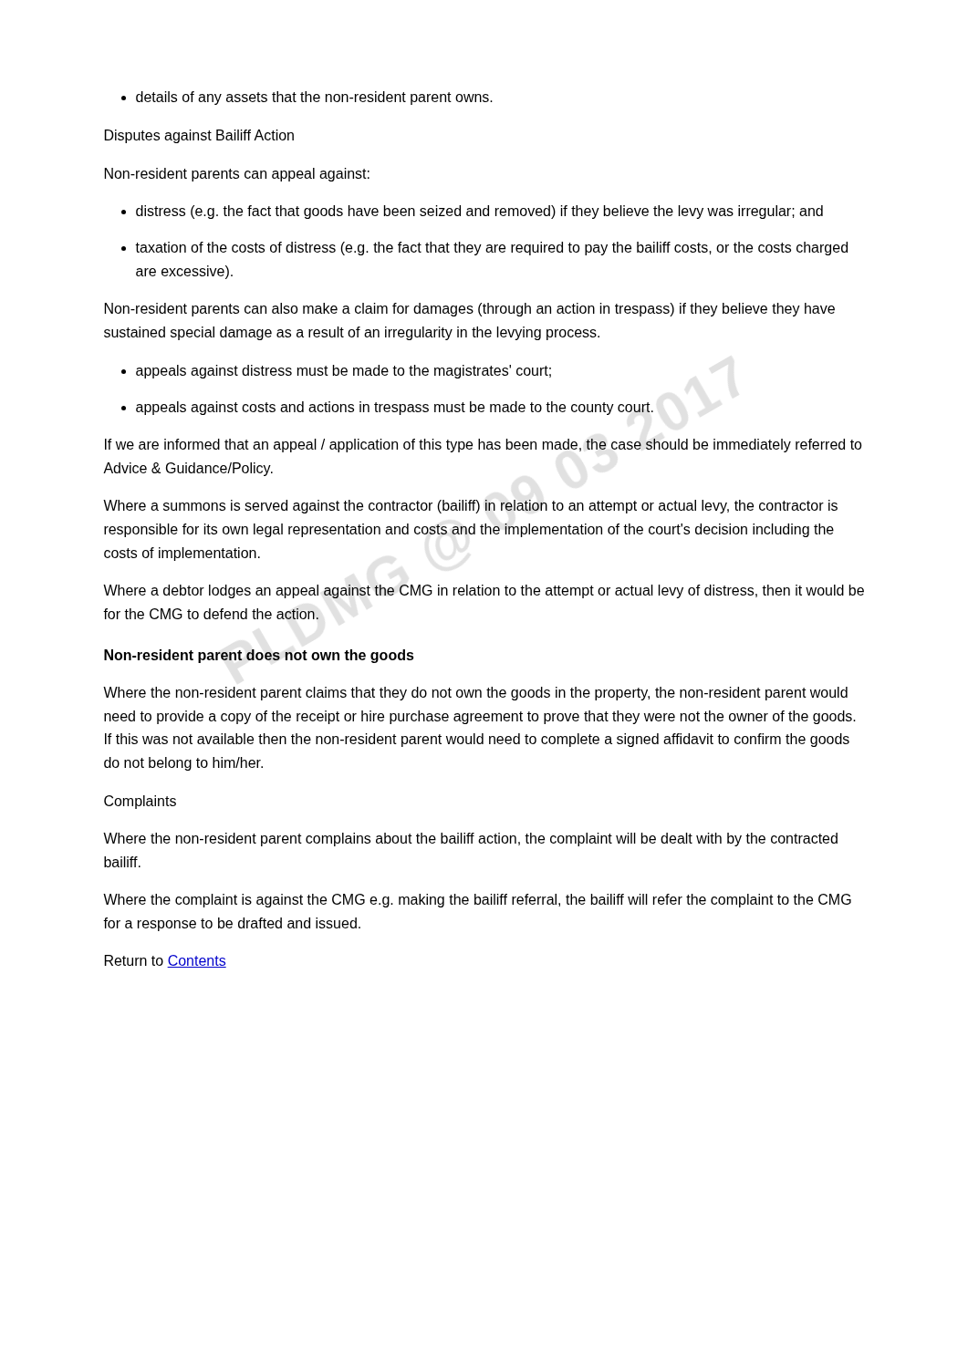PLDMG @ 09 03 2017
details of any assets that the non-resident parent owns.
Disputes against Bailiff Action
Non-resident parents can appeal against:
distress (e.g. the fact that goods have been seized and removed) if they believe the levy was irregular; and
taxation of the costs of distress (e.g. the fact that they are required to pay the bailiff costs, or the costs charged are excessive).
Non-resident parents can also make a claim for damages (through an action in trespass) if they believe they have sustained special damage as a result of an irregularity in the levying process.
appeals against distress must be made to the magistrates' court;
appeals against costs and actions in trespass must be made to the county court.
If we are informed that an appeal / application of this type has been made, the case should be immediately referred to Advice & Guidance/Policy.
Where a summons is served against the contractor (bailiff) in relation to an attempt or actual levy, the contractor is responsible for its own legal representation and costs and the implementation of the court's decision including the costs of implementation.
Where a debtor lodges an appeal against the CMG in relation to the attempt or actual levy of distress, then it would be for the CMG to defend the action.
Non-resident parent does not own the goods
Where the non-resident parent claims that they do not own the goods in the property, the non-resident parent would need to provide a copy of the receipt or hire purchase agreement to prove that they were not the owner of the goods. If this was not available then the non-resident parent would need to complete a signed affidavit to confirm the goods do not belong to him/her.
Complaints
Where the non-resident parent complains about the bailiff action, the complaint will be dealt with by the contracted bailiff.
Where the complaint is against the CMG e.g. making the bailiff referral, the bailiff will refer the complaint to the CMG for a response to be drafted and issued.
Return to Contents